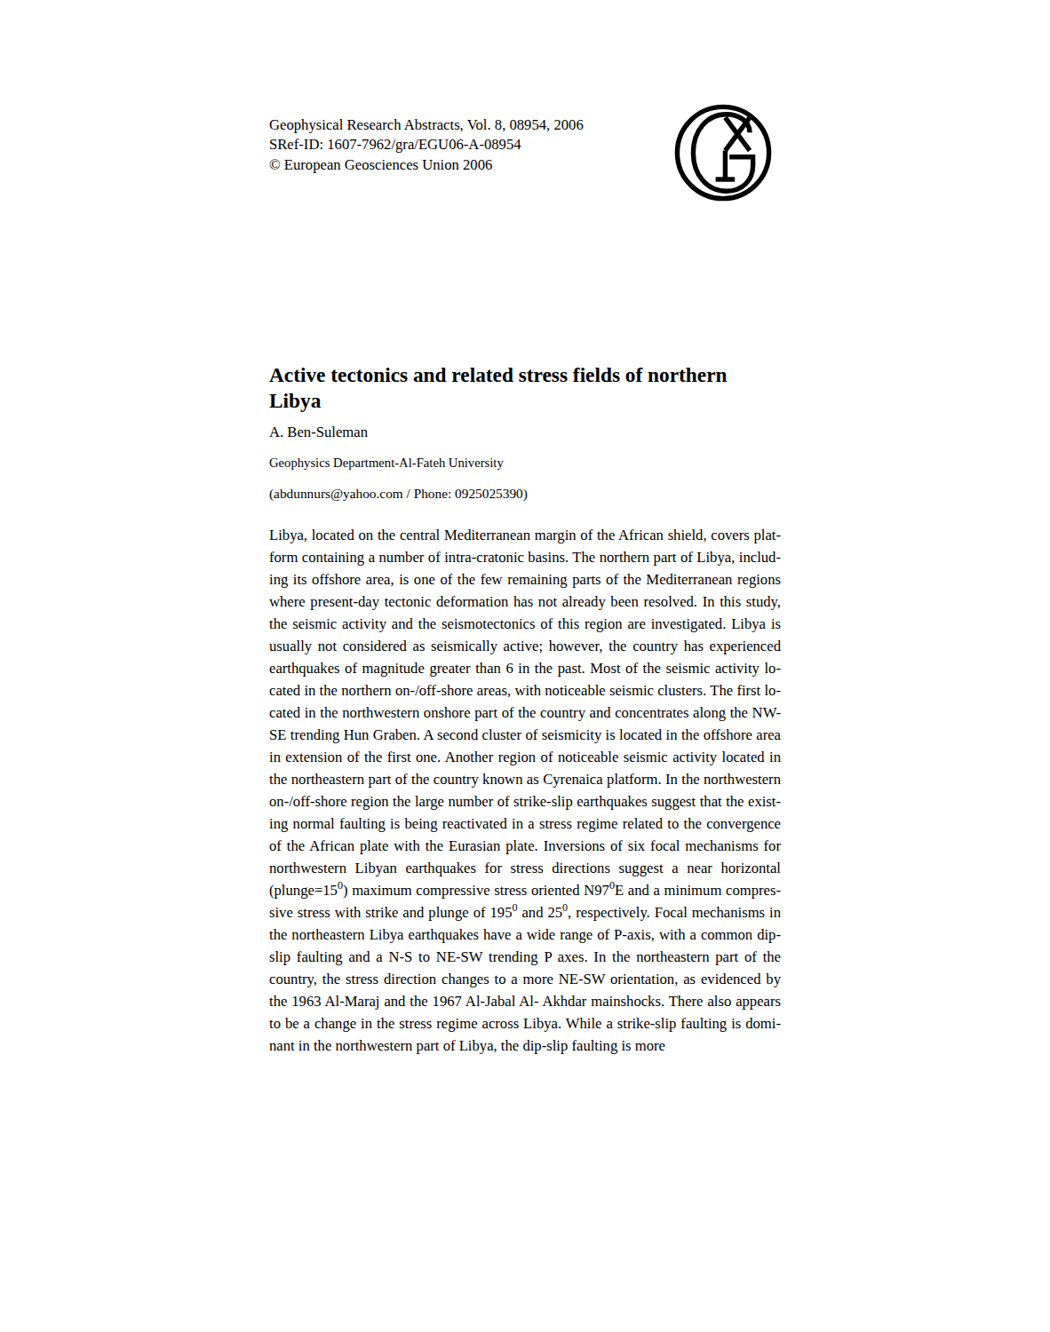Geophysical Research Abstracts, Vol. 8, 08954, 2006
SRef-ID: 1607-7962/gra/EGU06-A-08954
© European Geosciences Union 2006
Active tectonics and related stress fields of northern Libya
A. Ben-Suleman
Geophysics Department-Al-Fateh University
(abdunnurs@yahoo.com / Phone: 0925025390)
Libya, located on the central Mediterranean margin of the African shield, covers platform containing a number of intra-cratonic basins. The northern part of Libya, including its offshore area, is one of the few remaining parts of the Mediterranean regions where present-day tectonic deformation has not already been resolved. In this study, the seismic activity and the seismotectonics of this region are investigated. Libya is usually not considered as seismically active; however, the country has experienced earthquakes of magnitude greater than 6 in the past. Most of the seismic activity located in the northern on-/off-shore areas, with noticeable seismic clusters. The first located in the northwestern onshore part of the country and concentrates along the NW-SE trending Hun Graben. A second cluster of seismicity is located in the offshore area in extension of the first one. Another region of noticeable seismic activity located in the northeastern part of the country known as Cyrenaica platform. In the northwestern on-/off-shore region the large number of strike-slip earthquakes suggest that the existing normal faulting is being reactivated in a stress regime related to the convergence of the African plate with the Eurasian plate. Inversions of six focal mechanisms for northwestern Libyan earthquakes for stress directions suggest a near horizontal (plunge=150) maximum compressive stress oriented N970E and a minimum compressive stress with strike and plunge of 1950 and 250, respectively. Focal mechanisms in the northeastern Libya earthquakes have a wide range of P-axis, with a common dip-slip faulting and a N-S to NE-SW trending P axes. In the northeastern part of the country, the stress direction changes to a more NE-SW orientation, as evidenced by the 1963 Al-Maraj and the 1967 Al-Jabal Al- Akhdar mainshocks. There also appears to be a change in the stress regime across Libya. While a strike-slip faulting is dominant in the northwestern part of Libya, the dip-slip faulting is more